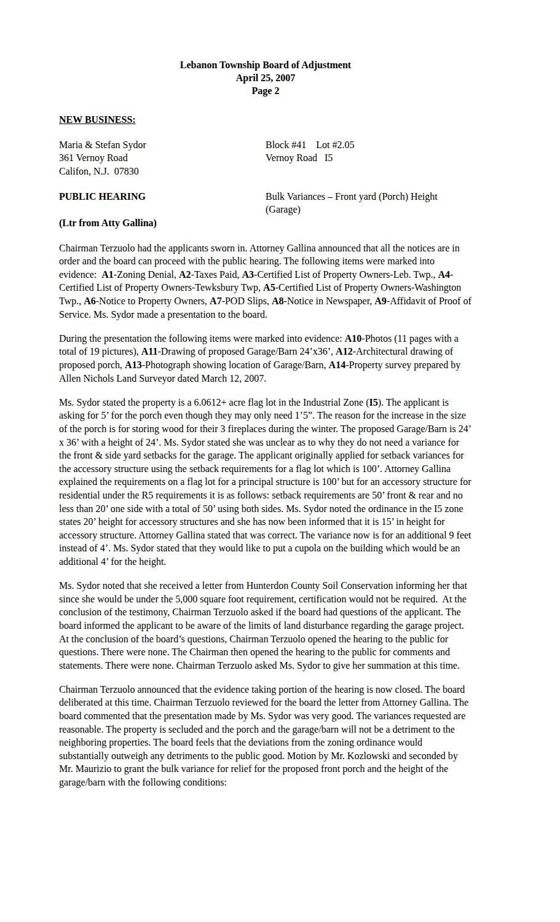Lebanon Township Board of Adjustment
April 25, 2007
Page 2
NEW BUSINESS:
| Maria & Stefan Sydor | Block #41 Lot #2.05 |
| 361 Vernoy Road | Vernoy Road I5 |
| Califon, N.J. 07830 | |
| PUBLIC HEARING | Bulk Variances – Front yard (Porch) Height (Garage) |
| (Ltr from Atty Gallina) | |
Chairman Terzuolo had the applicants sworn in. Attorney Gallina announced that all the notices are in order and the board can proceed with the public hearing. The following items were marked into evidence: A1-Zoning Denial, A2-Taxes Paid, A3-Certified List of Property Owners-Leb. Twp., A4-Certified List of Property Owners-Tewksbury Twp, A5-Certified List of Property Owners-Washington Twp., A6-Notice to Property Owners, A7-POD Slips, A8-Notice in Newspaper, A9-Affidavit of Proof of Service. Ms. Sydor made a presentation to the board.
During the presentation the following items were marked into evidence: A10-Photos (11 pages with a total of 19 pictures), A11-Drawing of proposed Garage/Barn 24’x36’, A12-Architectural drawing of proposed porch, A13-Photograph showing location of Garage/Barn, A14-Property survey prepared by Allen Nichols Land Surveyor dated March 12, 2007.
Ms. Sydor stated the property is a 6.0612+ acre flag lot in the Industrial Zone (I5). The applicant is asking for 5’ for the porch even though they may only need 1’5”. The reason for the increase in the size of the porch is for storing wood for their 3 fireplaces during the winter. The proposed Garage/Barn is 24’ x 36’ with a height of 24’. Ms. Sydor stated she was unclear as to why they do not need a variance for the front & side yard setbacks for the garage. The applicant originally applied for setback variances for the accessory structure using the setback requirements for a flag lot which is 100’. Attorney Gallina explained the requirements on a flag lot for a principal structure is 100’ but for an accessory structure for residential under the R5 requirements it is as follows: setback requirements are 50’ front & rear and no less than 20’ one side with a total of 50’ using both sides. Ms. Sydor noted the ordinance in the I5 zone states 20’ height for accessory structures and she has now been informed that it is 15’ in height for accessory structure. Attorney Gallina stated that was correct. The variance now is for an additional 9 feet instead of 4’. Ms. Sydor stated that they would like to put a cupola on the building which would be an additional 4’ for the height.
Ms. Sydor noted that she received a letter from Hunterdon County Soil Conservation informing her that since she would be under the 5,000 square foot requirement, certification would not be required. At the conclusion of the testimony, Chairman Terzuolo asked if the board had questions of the applicant. The board informed the applicant to be aware of the limits of land disturbance regarding the garage project. At the conclusion of the board’s questions, Chairman Terzuolo opened the hearing to the public for questions. There were none. The Chairman then opened the hearing to the public for comments and statements. There were none. Chairman Terzuolo asked Ms. Sydor to give her summation at this time.
Chairman Terzuolo announced that the evidence taking portion of the hearing is now closed. The board deliberated at this time. Chairman Terzuolo reviewed for the board the letter from Attorney Gallina. The board commented that the presentation made by Ms. Sydor was very good. The variances requested are reasonable. The property is secluded and the porch and the garage/barn will not be a detriment to the neighboring properties. The board feels that the deviations from the zoning ordinance would substantially outweigh any detriments to the public good. Motion by Mr. Kozlowski and seconded by Mr. Maurizio to grant the bulk variance for relief for the proposed front porch and the height of the garage/barn with the following conditions: